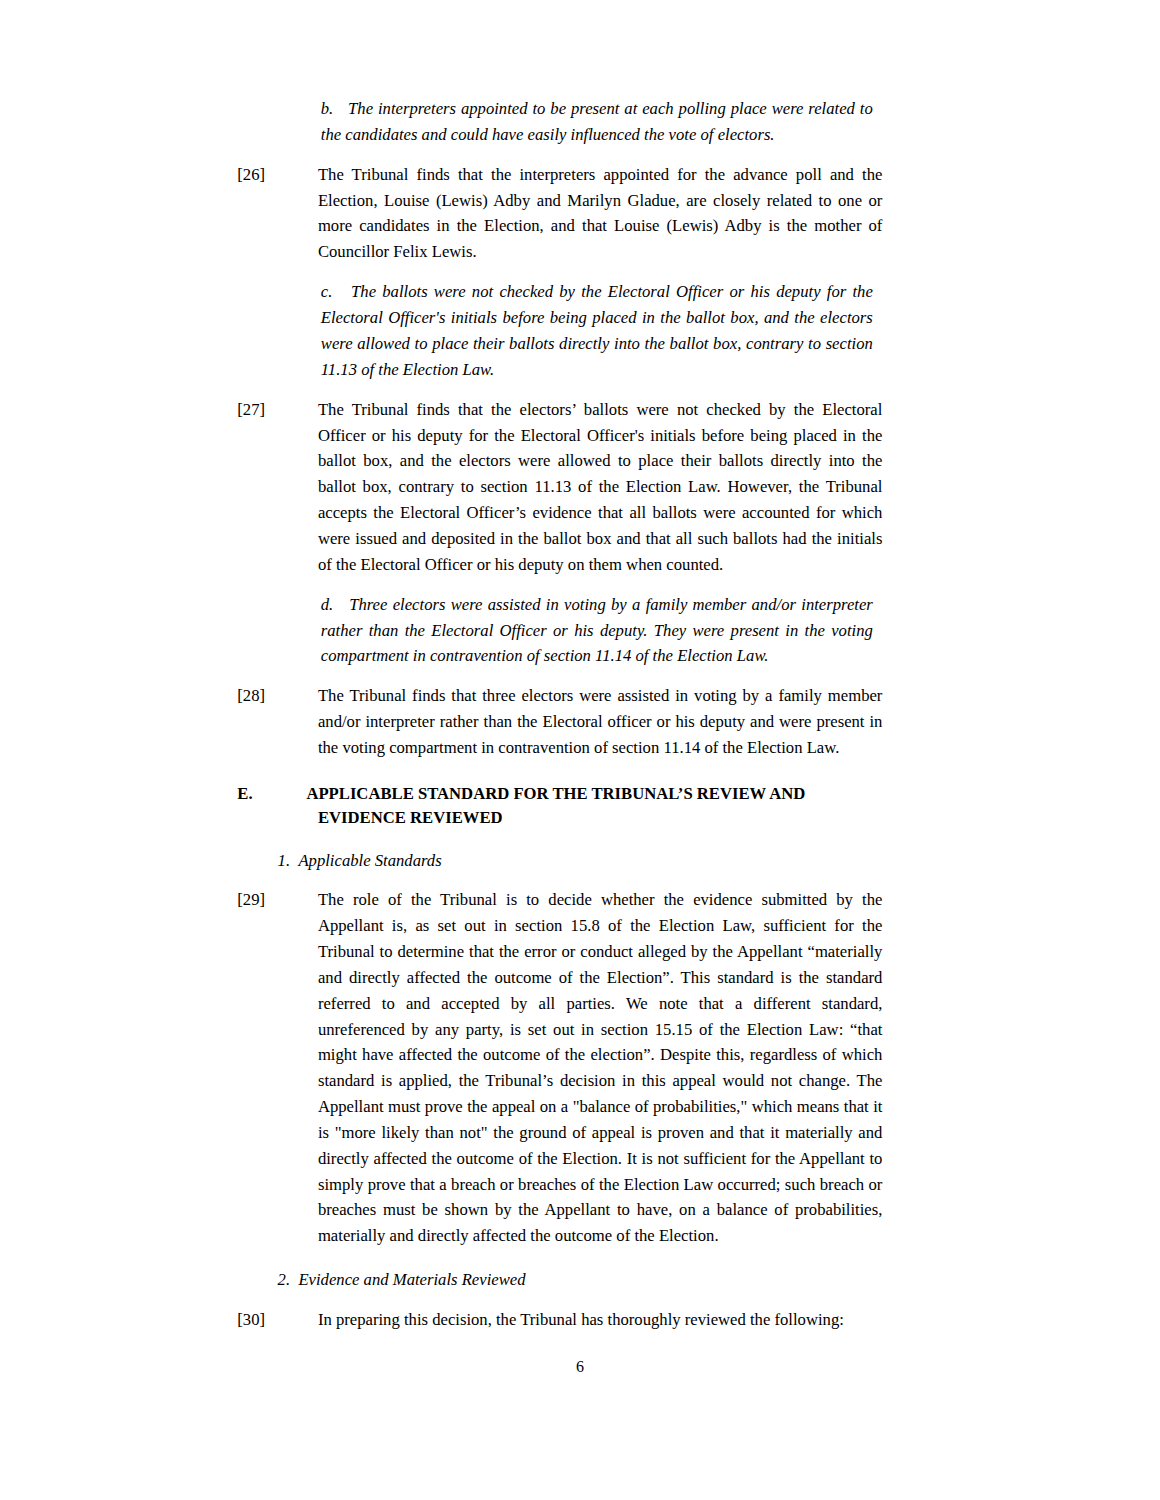b. The interpreters appointed to be present at each polling place were related to the candidates and could have easily influenced the vote of electors.
[26] The Tribunal finds that the interpreters appointed for the advance poll and the Election, Louise (Lewis) Adby and Marilyn Gladue, are closely related to one or more candidates in the Election, and that Louise (Lewis) Adby is the mother of Councillor Felix Lewis.
c. The ballots were not checked by the Electoral Officer or his deputy for the Electoral Officer's initials before being placed in the ballot box, and the electors were allowed to place their ballots directly into the ballot box, contrary to section 11.13 of the Election Law.
[27] The Tribunal finds that the electors’ ballots were not checked by the Electoral Officer or his deputy for the Electoral Officer's initials before being placed in the ballot box, and the electors were allowed to place their ballots directly into the ballot box, contrary to section 11.13 of the Election Law. However, the Tribunal accepts the Electoral Officer’s evidence that all ballots were accounted for which were issued and deposited in the ballot box and that all such ballots had the initials of the Electoral Officer or his deputy on them when counted.
d. Three electors were assisted in voting by a family member and/or interpreter rather than the Electoral Officer or his deputy. They were present in the voting compartment in contravention of section 11.14 of the Election Law.
[28] The Tribunal finds that three electors were assisted in voting by a family member and/or interpreter rather than the Electoral officer or his deputy and were present in the voting compartment in contravention of section 11.14 of the Election Law.
E. Applicable Standard for the Tribunal’s Review and Evidence Reviewed
1. Applicable Standards
[29] The role of the Tribunal is to decide whether the evidence submitted by the Appellant is, as set out in section 15.8 of the Election Law, sufficient for the Tribunal to determine that the error or conduct alleged by the Appellant “materially and directly affected the outcome of the Election”. This standard is the standard referred to and accepted by all parties. We note that a different standard, unreferenced by any party, is set out in section 15.15 of the Election Law: “that might have affected the outcome of the election”. Despite this, regardless of which standard is applied, the Tribunal’s decision in this appeal would not change. The Appellant must prove the appeal on a "balance of probabilities," which means that it is "more likely than not" the ground of appeal is proven and that it materially and directly affected the outcome of the Election. It is not sufficient for the Appellant to simply prove that a breach or breaches of the Election Law occurred; such breach or breaches must be shown by the Appellant to have, on a balance of probabilities, materially and directly affected the outcome of the Election.
2. Evidence and Materials Reviewed
[30] In preparing this decision, the Tribunal has thoroughly reviewed the following:
6